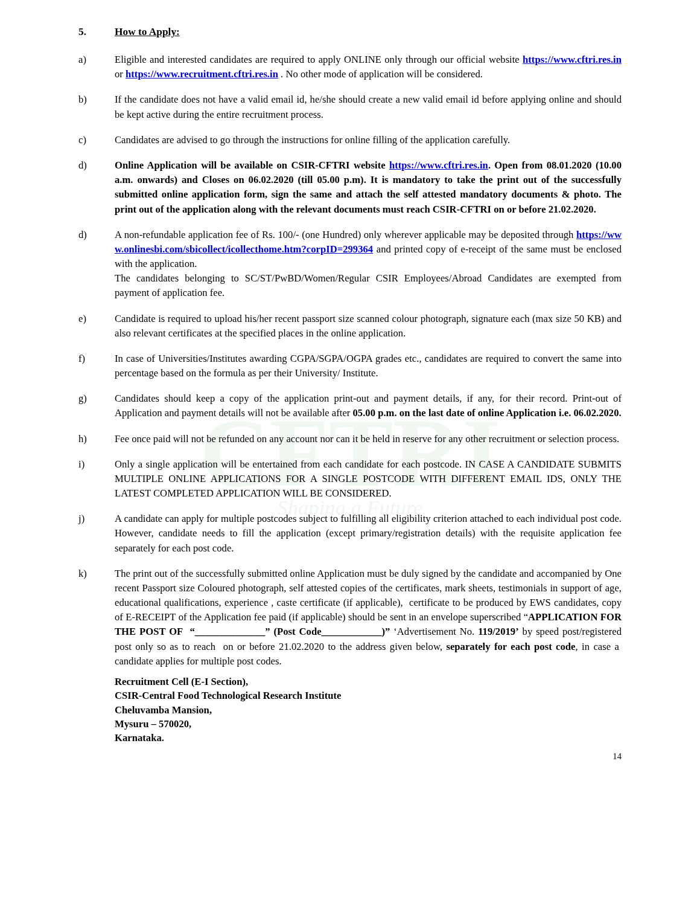CFTRI
Shaping a Future
5. How to Apply:
a)
Eligible and interested candidates are required to apply ONLINE only through our official website https://www.cftri.res.in or https://www.recruitment.cftri.res.in . No other mode of application will be considered.
b)
If the candidate does not have a valid email id, he/she should create a new valid email id before applying online and should be kept active during the entire recruitment process.
c)
Candidates are advised to go through the instructions for online filling of the application carefully.
d)
Online Application will be available on CSIR-CFTRI website https://www.cftri.res.in. Open from 08.01.2020 (10.00 a.m. onwards) and Closes on 06.02.2020 (till 05.00 p.m). It is mandatory to take the print out of the successfully submitted online application form, sign the same and attach the self attested mandatory documents & photo. The print out of the application along with the relevant documents must reach CSIR-CFTRI on or before 21.02.2020.
d)
A non-refundable application fee of Rs. 100/- (one Hundred) only wherever applicable may be deposited through https://www.onlinesbi.com/sbicollect/icollecthome.htm?corpID=299364 and printed copy of e-receipt of the same must be enclosed with the application.
The candidates belonging to SC/ST/PwBD/Women/Regular CSIR Employees/Abroad Candidates are exempted from payment of application fee.
e)
Candidate is required to upload his/her recent passport size scanned colour photograph, signature each (max size 50 KB) and also relevant certificates at the specified places in the online application.
f)
In case of Universities/Institutes awarding CGPA/SGPA/OGPA grades etc., candidates are required to convert the same into percentage based on the formula as per their University/ Institute.
g)
Candidates should keep a copy of the application print-out and payment details, if any, for their record. Print-out of Application and payment details will not be available after 05.00 p.m. on the last date of online Application i.e. 06.02.2020.
h)
Fee once paid will not be refunded on any account nor can it be held in reserve for any other recruitment or selection process.
i)
Only a single application will be entertained from each candidate for each postcode. IN CASE A CANDIDATE SUBMITS MULTIPLE ONLINE APPLICATIONS FOR A SINGLE POSTCODE WITH DIFFERENT EMAIL IDS, ONLY THE LATEST COMPLETED APPLICATION WILL BE CONSIDERED.
j)
A candidate can apply for multiple postcodes subject to fulfilling all eligibility criterion attached to each individual post code. However, candidate needs to fill the application (except primary/registration details) with the requisite application fee separately for each post code.
k)
The print out of the successfully submitted online Application must be duly signed by the candidate and accompanied by One recent Passport size Coloured photograph, self attested copies of the certificates, mark sheets, testimonials in support of age, educational qualifications, experience , caste certificate (if applicable), certificate to be produced by EWS candidates, copy of E-RECEIPT of the Application fee paid (if applicable) should be sent in an envelope superscribed “APPLICATION FOR THE POST OF “______________” (Post Code____________)” ‘Advertisement No. 119/2019’ by speed post/registered post only so as to reach on or before 21.02.2020 to the address given below, separately for each post code, in case a candidate applies for multiple post codes.
Recruitment Cell (E-I Section),
CSIR-Central Food Technological Research Institute
Cheluvamba Mansion,
Mysuru – 570020,
Karnataka.
14